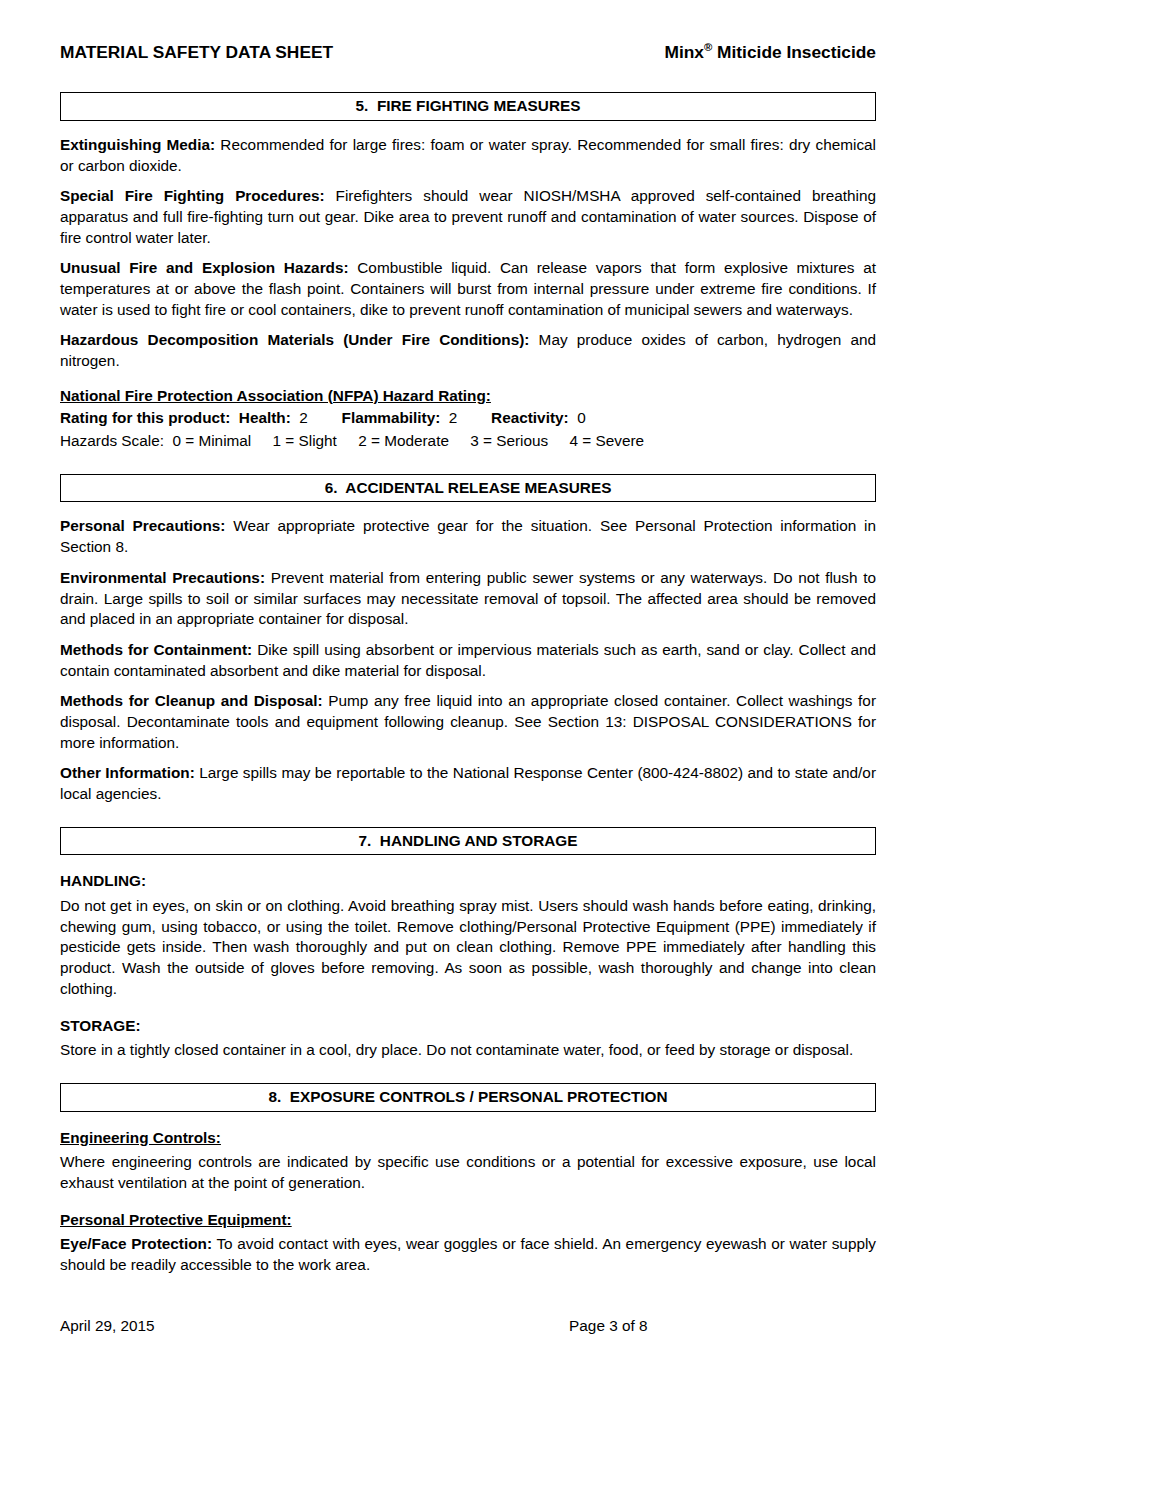MATERIAL SAFETY DATA SHEET
Minx® Miticide Insecticide
5. FIRE FIGHTING MEASURES
Extinguishing Media: Recommended for large fires: foam or water spray. Recommended for small fires: dry chemical or carbon dioxide.
Special Fire Fighting Procedures: Firefighters should wear NIOSH/MSHA approved self-contained breathing apparatus and full fire-fighting turn out gear. Dike area to prevent runoff and contamination of water sources. Dispose of fire control water later.
Unusual Fire and Explosion Hazards: Combustible liquid. Can release vapors that form explosive mixtures at temperatures at or above the flash point. Containers will burst from internal pressure under extreme fire conditions. If water is used to fight fire or cool containers, dike to prevent runoff contamination of municipal sewers and waterways.
Hazardous Decomposition Materials (Under Fire Conditions): May produce oxides of carbon, hydrogen and nitrogen.
National Fire Protection Association (NFPA) Hazard Rating:
Rating for this product: Health: 2 Flammability: 2 Reactivity: 0
Hazards Scale: 0 = Minimal 1 = Slight 2 = Moderate 3 = Serious 4 = Severe
6. ACCIDENTAL RELEASE MEASURES
Personal Precautions: Wear appropriate protective gear for the situation. See Personal Protection information in Section 8.
Environmental Precautions: Prevent material from entering public sewer systems or any waterways. Do not flush to drain. Large spills to soil or similar surfaces may necessitate removal of topsoil. The affected area should be removed and placed in an appropriate container for disposal.
Methods for Containment: Dike spill using absorbent or impervious materials such as earth, sand or clay. Collect and contain contaminated absorbent and dike material for disposal.
Methods for Cleanup and Disposal: Pump any free liquid into an appropriate closed container. Collect washings for disposal. Decontaminate tools and equipment following cleanup. See Section 13: DISPOSAL CONSIDERATIONS for more information.
Other Information: Large spills may be reportable to the National Response Center (800-424-8802) and to state and/or local agencies.
7. HANDLING AND STORAGE
HANDLING:
Do not get in eyes, on skin or on clothing. Avoid breathing spray mist. Users should wash hands before eating, drinking, chewing gum, using tobacco, or using the toilet. Remove clothing/Personal Protective Equipment (PPE) immediately if pesticide gets inside. Then wash thoroughly and put on clean clothing. Remove PPE immediately after handling this product. Wash the outside of gloves before removing. As soon as possible, wash thoroughly and change into clean clothing.
STORAGE:
Store in a tightly closed container in a cool, dry place. Do not contaminate water, food, or feed by storage or disposal.
8. EXPOSURE CONTROLS / PERSONAL PROTECTION
Engineering Controls:
Where engineering controls are indicated by specific use conditions or a potential for excessive exposure, use local exhaust ventilation at the point of generation.
Personal Protective Equipment:
Eye/Face Protection: To avoid contact with eyes, wear goggles or face shield. An emergency eyewash or water supply should be readily accessible to the work area.
April 29, 2015
Page 3 of 8